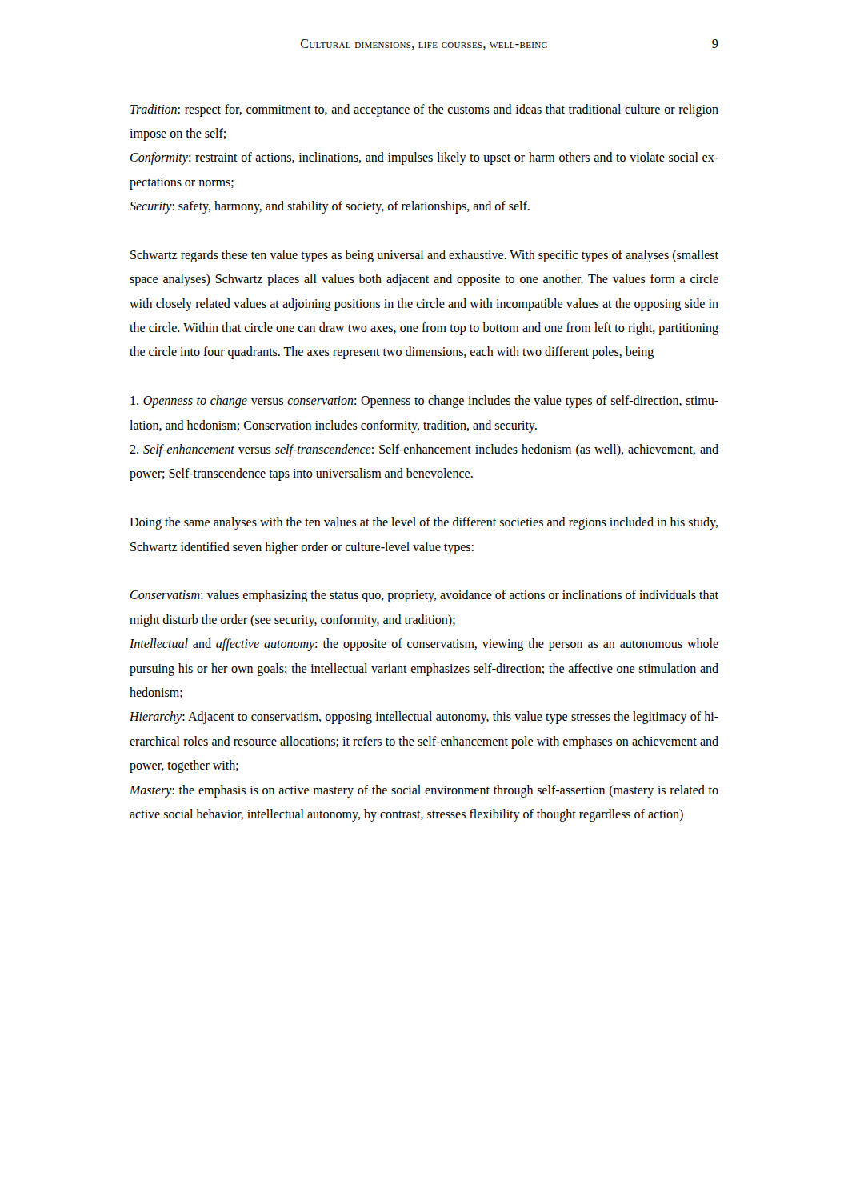Cultural dimensions, life courses, well-being 9
Tradition: respect for, commitment to, and acceptance of the customs and ideas that traditional culture or religion impose on the self;
Conformity: restraint of actions, inclinations, and impulses likely to upset or harm others and to violate social expectations or norms;
Security: safety, harmony, and stability of society, of relationships, and of self.
Schwartz regards these ten value types as being universal and exhaustive. With specific types of analyses (smallest space analyses) Schwartz places all values both adjacent and opposite to one another. The values form a circle with closely related values at adjoining positions in the circle and with incompatible values at the opposing side in the circle. Within that circle one can draw two axes, one from top to bottom and one from left to right, partitioning the circle into four quadrants. The axes represent two dimensions, each with two different poles, being
Openness to change versus conservation: Openness to change includes the value types of self-direction, stimulation, and hedonism; Conservation includes conformity, tradition, and security.
Self-enhancement versus self-transcendence: Self-enhancement includes hedonism (as well), achievement, and power; Self-transcendence taps into universalism and benevolence.
Doing the same analyses with the ten values at the level of the different societies and regions included in his study, Schwartz identified seven higher order or culture-level value types:
Conservatism: values emphasizing the status quo, propriety, avoidance of actions or inclinations of individuals that might disturb the order (see security, conformity, and tradition);
Intellectual and affective autonomy: the opposite of conservatism, viewing the person as an autonomous whole pursuing his or her own goals; the intellectual variant emphasizes self-direction; the affective one stimulation and hedonism;
Hierarchy: Adjacent to conservatism, opposing intellectual autonomy, this value type stresses the legitimacy of hierarchical roles and resource allocations; it refers to the self-enhancement pole with emphases on achievement and power, together with;
Mastery: the emphasis is on active mastery of the social environment through self-assertion (mastery is related to active social behavior, intellectual autonomy, by contrast, stresses flexibility of thought regardless of action)